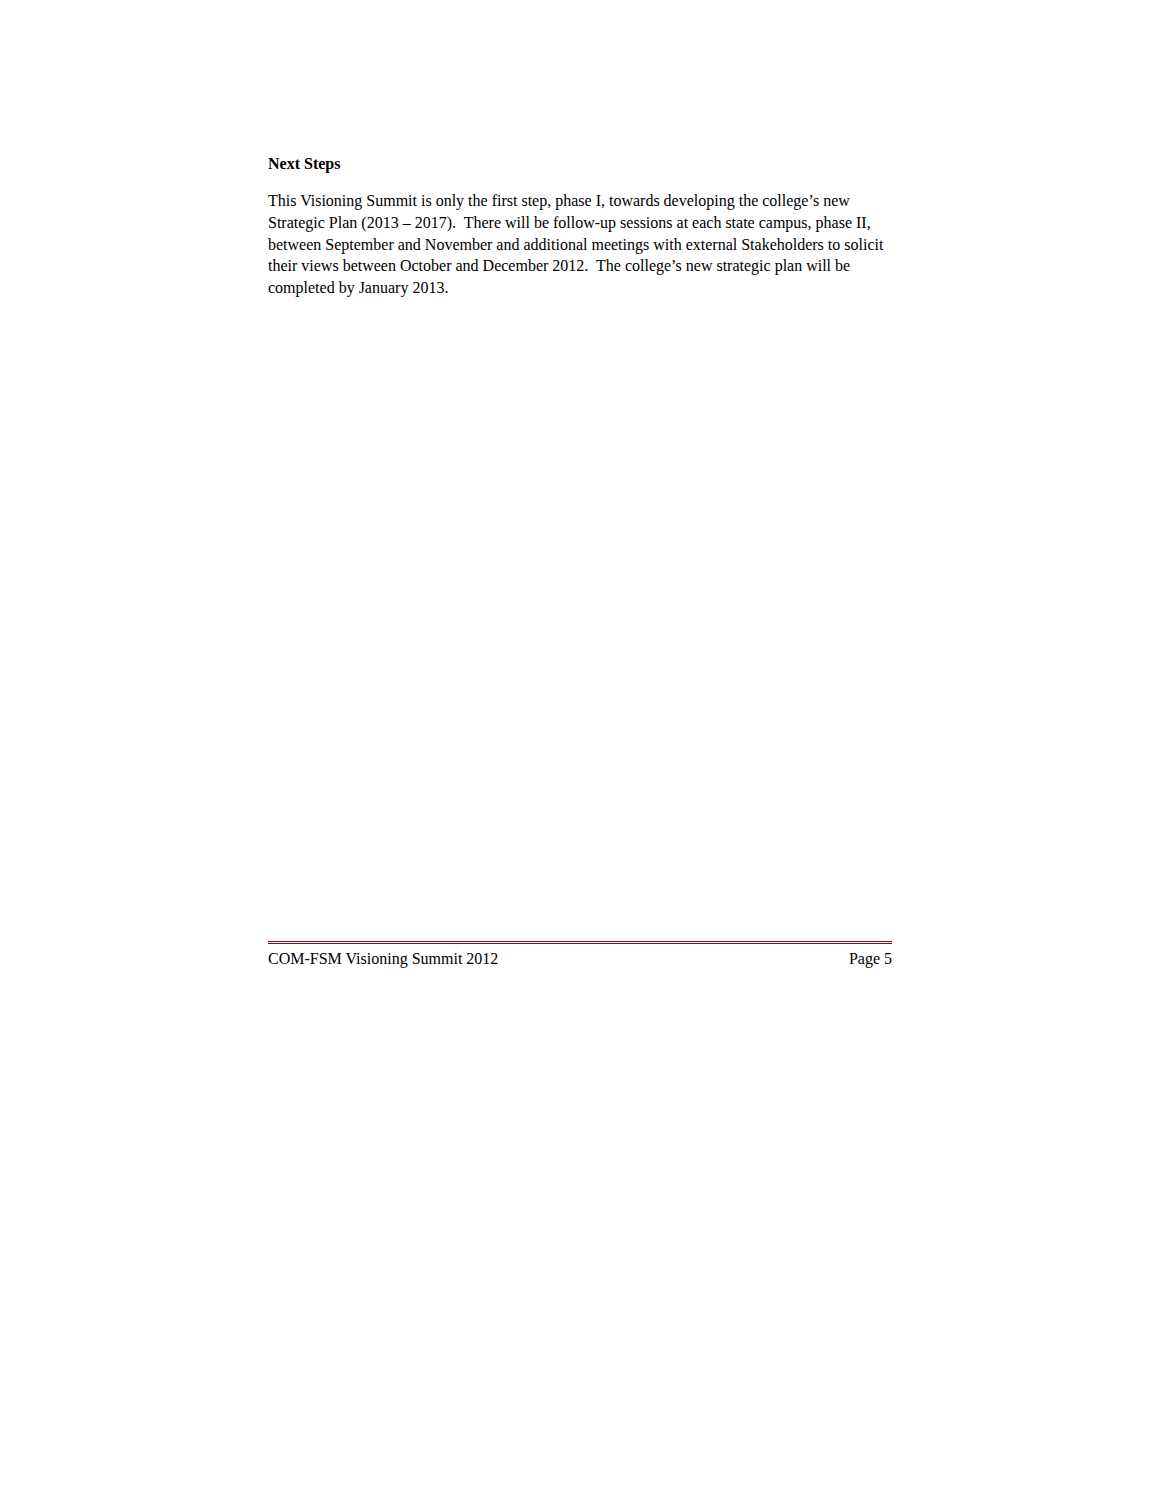Next Steps
This Visioning Summit is only the first step, phase I, towards developing the college’s new Strategic Plan (2013 – 2017). There will be follow-up sessions at each state campus, phase II, between September and November and additional meetings with external Stakeholders to solicit their views between October and December 2012. The college’s new strategic plan will be completed by January 2013.
COM-FSM Visioning Summit 2012 Page 5